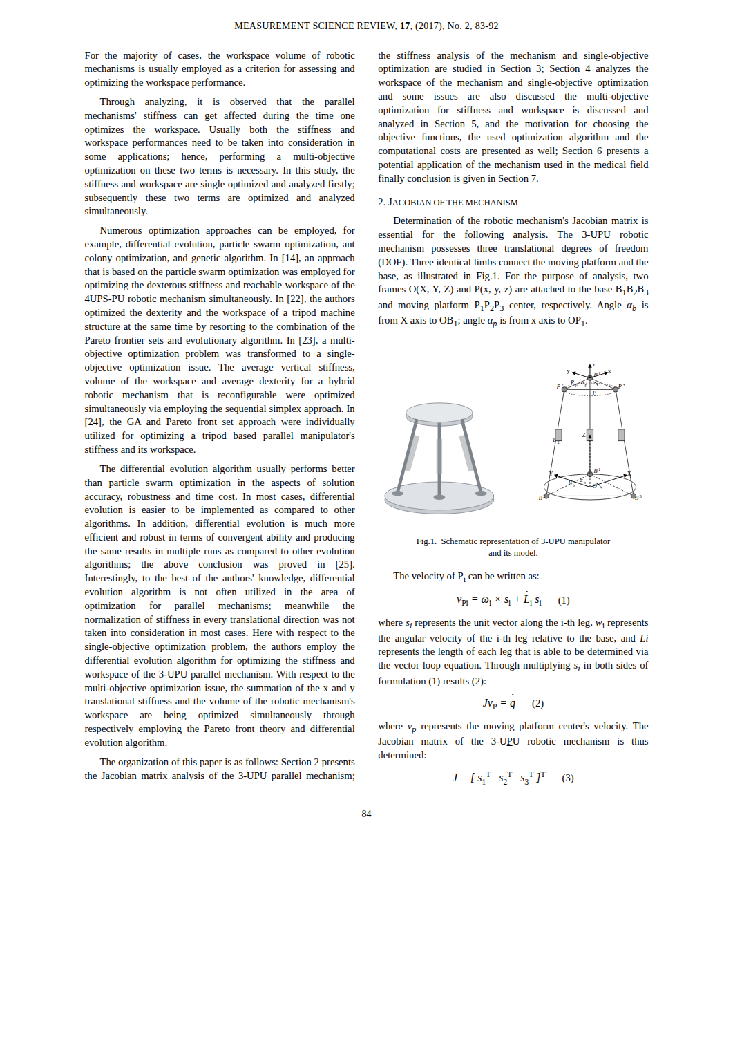MEASUREMENT SCIENCE REVIEW, 17, (2017), No. 2, 83-92
For the majority of cases, the workspace volume of robotic mechanisms is usually employed as a criterion for assessing and optimizing the workspace performance.
Through analyzing, it is observed that the parallel mechanisms' stiffness can get affected during the time one optimizes the workspace. Usually both the stiffness and workspace performances need to be taken into consideration in some applications; hence, performing a multi-objective optimization on these two terms is necessary. In this study, the stiffness and workspace are single optimized and analyzed firstly; subsequently these two terms are optimized and analyzed simultaneously.
Numerous optimization approaches can be employed, for example, differential evolution, particle swarm optimization, ant colony optimization, and genetic algorithm. In [14], an approach that is based on the particle swarm optimization was employed for optimizing the dexterous stiffness and reachable workspace of the 4UPS-PU robotic mechanism simultaneously. In [22], the authors optimized the dexterity and the workspace of a tripod machine structure at the same time by resorting to the combination of the Pareto frontier sets and evolutionary algorithm. In [23], a multi-objective optimization problem was transformed to a single-objective optimization issue. The average vertical stiffness, volume of the workspace and average dexterity for a hybrid robotic mechanism that is reconfigurable were optimized simultaneously via employing the sequential simplex approach. In [24], the GA and Pareto front set approach were individually utilized for optimizing a tripod based parallel manipulator's stiffness and its workspace.
The differential evolution algorithm usually performs better than particle swarm optimization in the aspects of solution accuracy, robustness and time cost. In most cases, differential evolution is easier to be implemented as compared to other algorithms. In addition, differential evolution is much more efficient and robust in terms of convergent ability and producing the same results in multiple runs as compared to other evolution algorithms; the above conclusion was proved in [25]. Interestingly, to the best of the authors' knowledge, differential evolution algorithm is not often utilized in the area of optimization for parallel mechanisms; meanwhile the normalization of stiffness in every translational direction was not taken into consideration in most cases. Here with respect to the single-objective optimization problem, the authors employ the differential evolution algorithm for optimizing the stiffness and workspace of the 3-UPU parallel mechanism. With respect to the multi-objective optimization issue, the summation of the x and y translational stiffness and the volume of the robotic mechanism's workspace are being optimized simultaneously through respectively employing the Pareto front theory and differential evolution algorithm.
The organization of this paper is as follows: Section 2 presents the Jacobian matrix analysis of the 3-UPU parallel mechanism; the stiffness analysis of the mechanism and single-objective optimization are studied in Section 3; Section 4 analyzes the workspace of the mechanism and single-objective optimization and some issues are also discussed the multi-objective optimization for stiffness and workspace is discussed and analyzed in Section 5, and the motivation for choosing the objective functions, the used optimization algorithm and the computational costs are presented as well; Section 6 presents a potential application of the mechanism used in the medical field finally conclusion is given in Section 7.
2. JACOBIAN OF THE MECHANISM
Determination of the robotic mechanism's Jacobian matrix is essential for the following analysis. The 3-UPU robotic mechanism possesses three translational degrees of freedom (DOF). Three identical limbs connect the moving platform and the base, as illustrated in Fig.1. For the purpose of analysis, two frames O(X, Y, Z) and P(x, y, z) are attached to the base B1B2B3 and moving platform P1P2P3 center, respectively. Angle αb is from X axis to OB1; angle αp is from x axis to OP1.
z x y Z X Y P1 P2 P3 B1 B2 B3 O P Rp Rb L2 αp αb
Fig.1. Schematic representation of 3-UPU manipulator
and its model.
The velocity of Pi can be written as:
vPi = ωi × si + Li si (1)
where si represents the unit vector along the i-th leg, wi represents the angular velocity of the i-th leg relative to the base, and Li represents the length of each leg that is able to be determined via the vector loop equation. Through multiplying si in both sides of formulation (1) results (2):
JvP = q (2)
where vp represents the moving platform center's velocity. The Jacobian matrix of the 3-UPU robotic mechanism is thus determined:
J = [ s1T s2T s3T ]T (3)
84